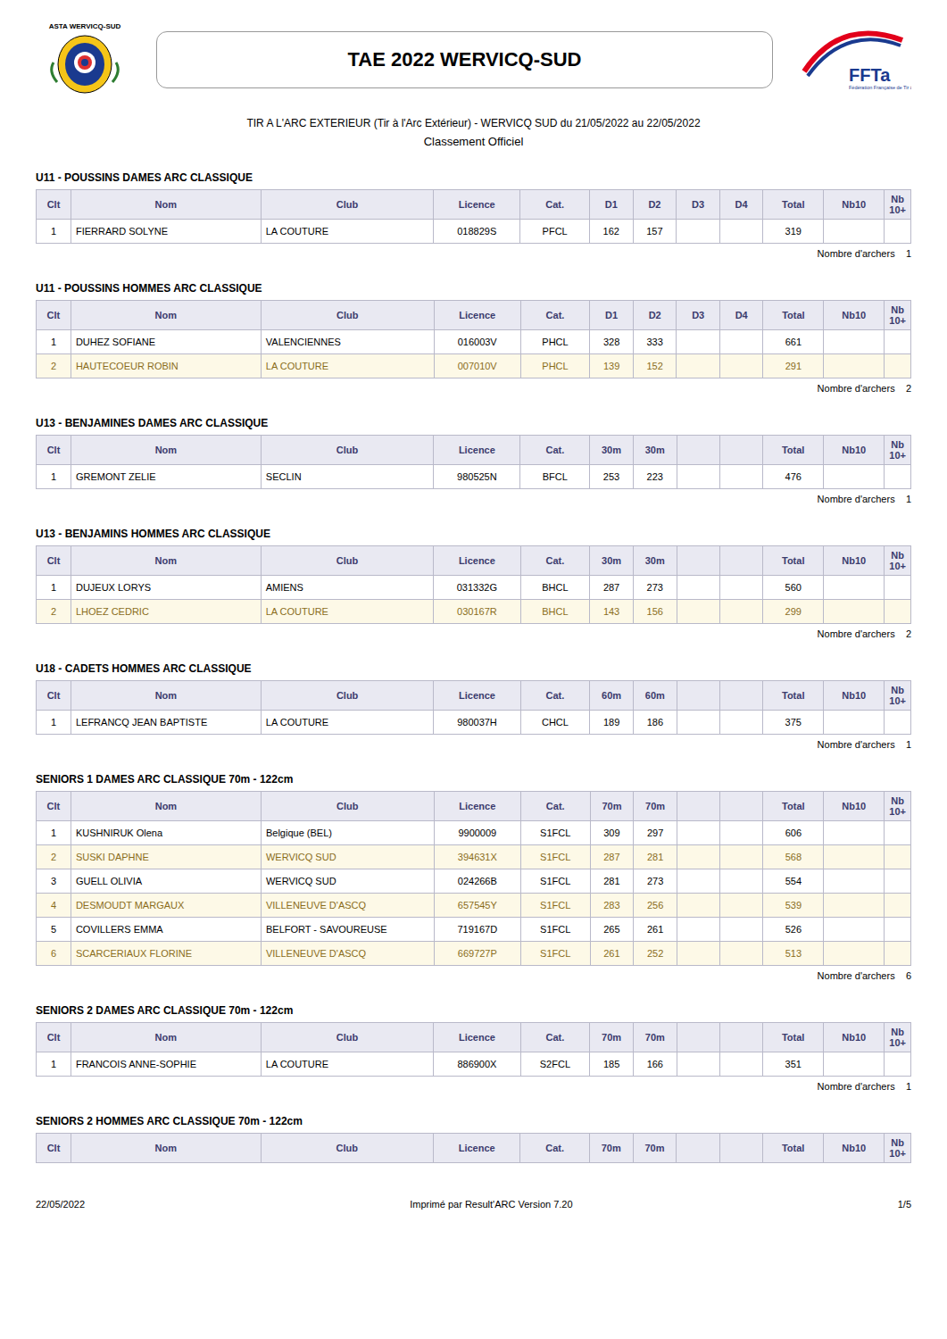ASTA WERVICQ-SUD
TAE 2022 WERVICQ-SUD
FFTa Fédération Française de Tir à l'Arc
TIR A L'ARC EXTERIEUR (Tir à l'Arc Extérieur) - WERVICQ SUD du 21/05/2022 au 22/05/2022
Classement Officiel
U11 - POUSSINS DAMES ARC CLASSIQUE
| Clt | Nom | Club | Licence | Cat. | D1 | D2 | D3 | D4 | Total | Nb10 | Nb 10+ |
| --- | --- | --- | --- | --- | --- | --- | --- | --- | --- | --- | --- |
| 1 | FIERRARD SOLYNE | LA COUTURE | 018829S | PFCL | 162 | 157 | | | 319 | | |
Nombre d'archers 1
U11 - POUSSINS HOMMES ARC CLASSIQUE
| Clt | Nom | Club | Licence | Cat. | D1 | D2 | D3 | D4 | Total | Nb10 | Nb 10+ |
| --- | --- | --- | --- | --- | --- | --- | --- | --- | --- | --- | --- |
| 1 | DUHEZ SOFIANE | VALENCIENNES | 016003V | PHCL | 328 | 333 | | | 661 | | |
| 2 | HAUTECOEUR ROBIN | LA COUTURE | 007010V | PHCL | 139 | 152 | | | 291 | | |
Nombre d'archers 2
U13 - BENJAMINES DAMES ARC CLASSIQUE
| Clt | Nom | Club | Licence | Cat. | 30m | 30m | | | Total | Nb10 | Nb 10+ |
| --- | --- | --- | --- | --- | --- | --- | --- | --- | --- | --- | --- |
| 1 | GREMONT ZELIE | SECLIN | 980525N | BFCL | 253 | 223 | | | 476 | | |
Nombre d'archers 1
U13 - BENJAMINS HOMMES ARC CLASSIQUE
| Clt | Nom | Club | Licence | Cat. | 30m | 30m | | | Total | Nb10 | Nb 10+ |
| --- | --- | --- | --- | --- | --- | --- | --- | --- | --- | --- | --- |
| 1 | DUJEUX LORYS | AMIENS | 031332G | BHCL | 287 | 273 | | | 560 | | |
| 2 | LHOEZ CEDRIC | LA COUTURE | 030167R | BHCL | 143 | 156 | | | 299 | | |
Nombre d'archers 2
U18 - CADETS HOMMES ARC CLASSIQUE
| Clt | Nom | Club | Licence | Cat. | 60m | 60m | | | Total | Nb10 | Nb 10+ |
| --- | --- | --- | --- | --- | --- | --- | --- | --- | --- | --- | --- |
| 1 | LEFRANCQ JEAN BAPTISTE | LA COUTURE | 980037H | CHCL | 189 | 186 | | | 375 | | |
Nombre d'archers 1
SENIORS 1 DAMES ARC CLASSIQUE 70m - 122cm
| Clt | Nom | Club | Licence | Cat. | 70m | 70m | | | Total | Nb10 | Nb 10+ |
| --- | --- | --- | --- | --- | --- | --- | --- | --- | --- | --- | --- |
| 1 | KUSHNIRUK Olena | Belgique (BEL) | 9900009 | S1FCL | 309 | 297 | | | 606 | | |
| 2 | SUSKI DAPHNE | WERVICQ SUD | 394631X | S1FCL | 287 | 281 | | | 568 | | |
| 3 | GUELL OLIVIA | WERVICQ SUD | 024266B | S1FCL | 281 | 273 | | | 554 | | |
| 4 | DESMOUDT MARGAUX | VILLENEUVE D'ASCQ | 657545Y | S1FCL | 283 | 256 | | | 539 | | |
| 5 | COVILLERS EMMA | BELFORT - SAVOUREUSE | 719167D | S1FCL | 265 | 261 | | | 526 | | |
| 6 | SCARCERIAUX FLORINE | VILLENEUVE D'ASCQ | 669727P | S1FCL | 261 | 252 | | | 513 | | |
Nombre d'archers 6
SENIORS 2 DAMES ARC CLASSIQUE 70m - 122cm
| Clt | Nom | Club | Licence | Cat. | 70m | 70m | | | Total | Nb10 | Nb 10+ |
| --- | --- | --- | --- | --- | --- | --- | --- | --- | --- | --- | --- |
| 1 | FRANCOIS ANNE-SOPHIE | LA COUTURE | 886900X | S2FCL | 185 | 166 | | | 351 | | |
Nombre d'archers 1
SENIORS 2 HOMMES ARC CLASSIQUE 70m - 122cm
| Clt | Nom | Club | Licence | Cat. | 70m | 70m | | | Total | Nb10 | Nb 10+ |
| --- | --- | --- | --- | --- | --- | --- | --- | --- | --- | --- | --- |
22/05/2022
Imprimé par Result'ARC Version 7.20
1/5